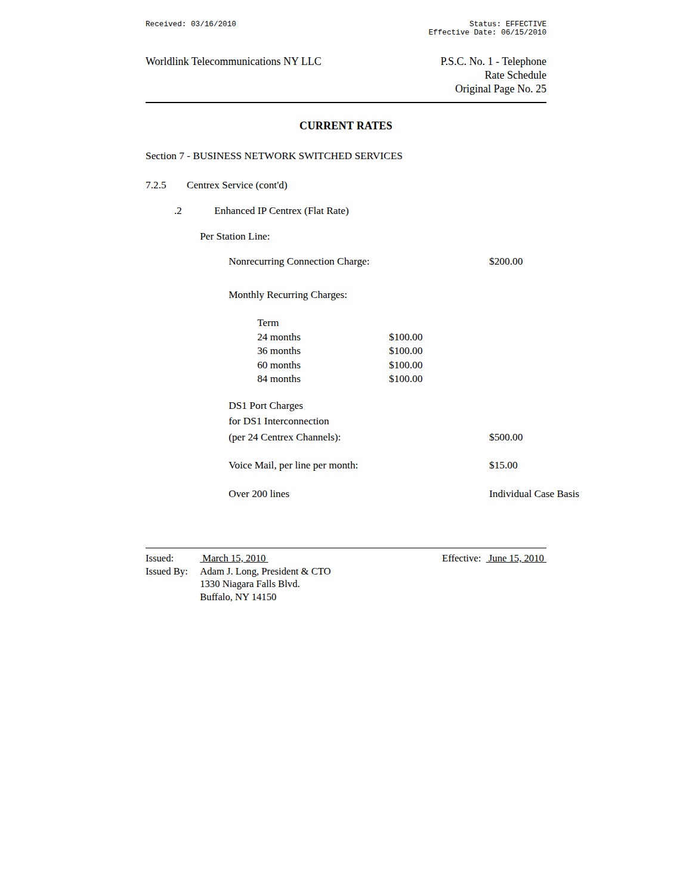Received: 03/16/2010
Status: EFFECTIVE
Effective Date: 06/15/2010
Worldlink Telecommunications NY LLC
P.S.C. No. 1 - Telephone
Rate Schedule
Original Page No. 25
CURRENT RATES
Section 7 - BUSINESS NETWORK SWITCHED SERVICES
7.2.5 Centrex Service (cont'd)
.2 Enhanced IP Centrex (Flat Rate)
Per Station Line:
Nonrecurring Connection Charge: $200.00
Monthly Recurring Charges:
| Term | |
| 24 months | $100.00 |
| 36 months | $100.00 |
| 60 months | $100.00 |
| 84 months | $100.00 |
DS1 Port Charges
for DS1 Interconnection
(per 24 Centrex Channels): $500.00
Voice Mail, per line per month: $15.00
Over 200 lines Individual Case Basis
Issued: March 15, 2010
Issued By: Adam J. Long, President & CTO
1330 Niagara Falls Blvd.
Buffalo, NY 14150
Effective: June 15, 2010